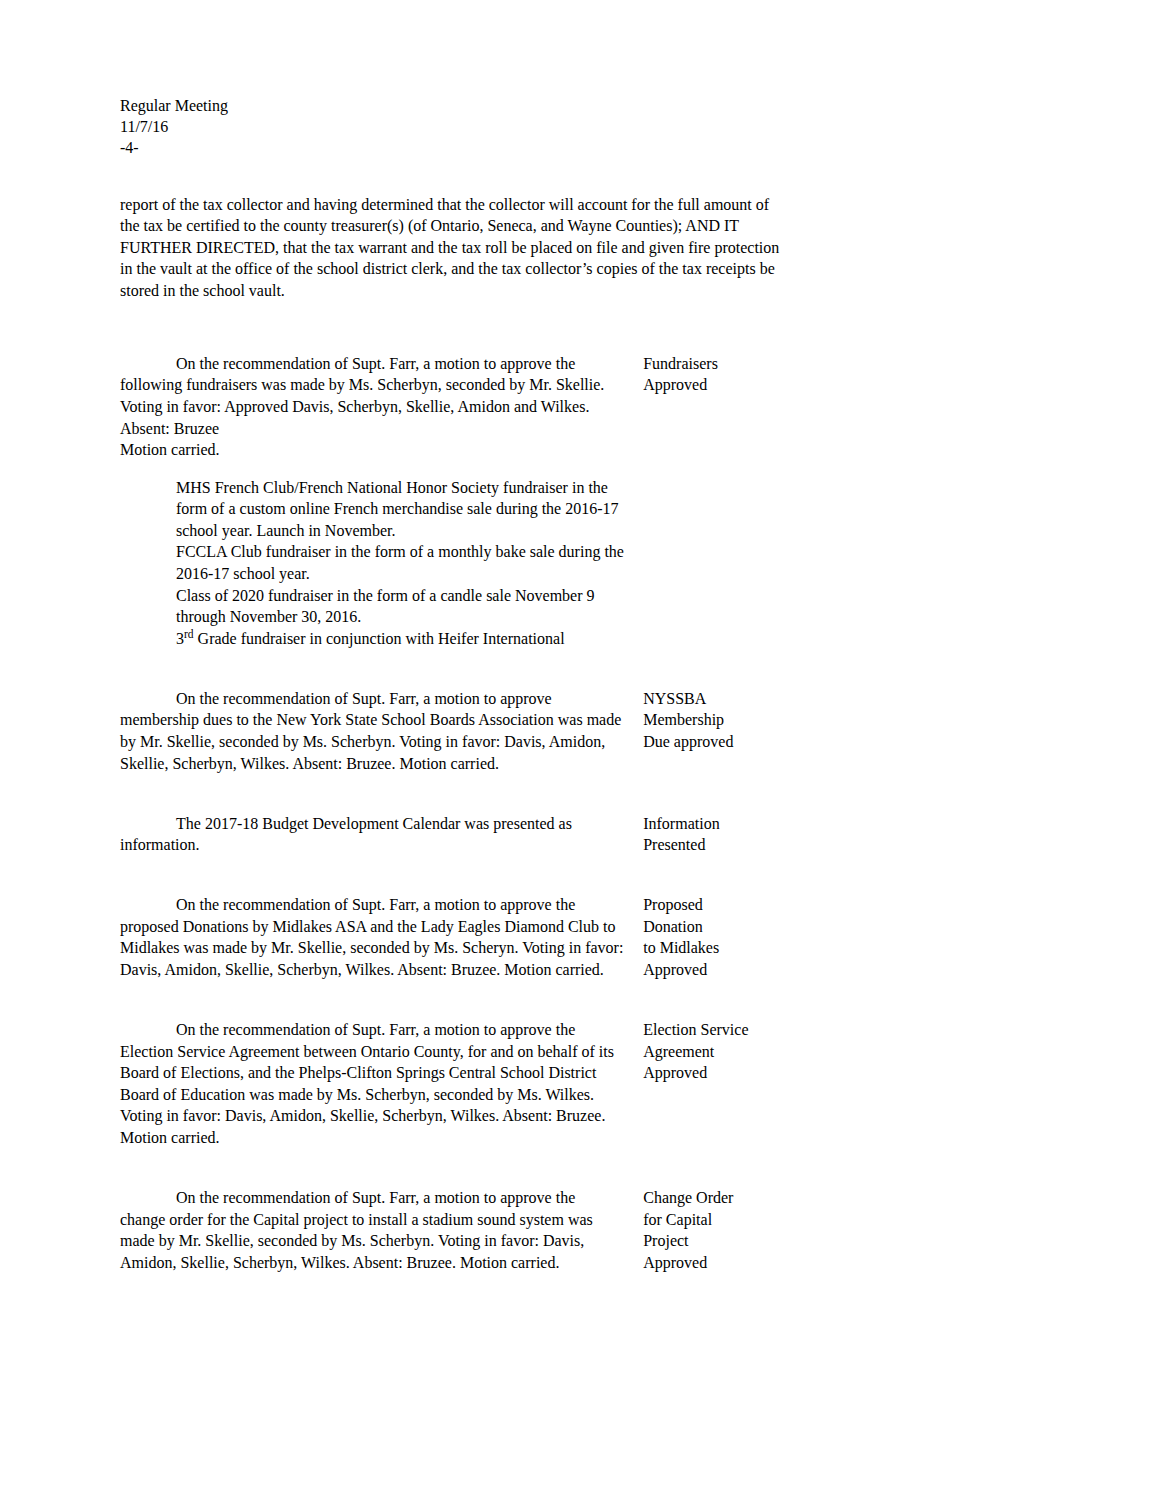Regular Meeting
11/7/16
-4-
report of the tax collector and having determined that the collector will account for the full amount of the tax be certified to the county treasurer(s) (of Ontario, Seneca, and Wayne Counties); AND IT FURTHER DIRECTED, that the tax warrant and the tax roll be placed on file and given fire protection in the vault at the office of the school district clerk, and the tax collector’s copies of the tax receipts be stored in the school vault.
On the recommendation of Supt. Farr, a motion to approve the following fundraisers was made by Ms. Scherbyn, seconded by Mr. Skellie. Voting in favor: Approved Davis, Scherbyn, Skellie, Amidon and Wilkes. Absent: Bruzee
Motion carried.
MHS French Club/French National Honor Society fundraiser in the form of a custom online French merchandise sale during the 2016-17 school year. Launch in November.
FCCLA Club fundraiser in the form of a monthly bake sale during the 2016-17 school year.
Class of 2020 fundraiser in the form of a candle sale November 9 through November 30, 2016.
3rd Grade fundraiser in conjunction with Heifer International
Fundraisers
Approved
On the recommendation of Supt. Farr, a motion to approve membership dues to the New York State School Boards Association was made by Mr. Skellie, seconded by Ms. Scherbyn. Voting in favor: Davis, Amidon, Skellie, Scherbyn, Wilkes. Absent: Bruzee. Motion carried.
NYSSBA
Membership
Due approved
The 2017-18 Budget Development Calendar was presented as information.
Information
Presented
On the recommendation of Supt. Farr, a motion to approve the proposed Donations by Midlakes ASA and the Lady Eagles Diamond Club to Midlakes was made by Mr. Skellie, seconded by Ms. Scheryn. Voting in favor: Davis, Amidon, Skellie, Scherbyn, Wilkes. Absent: Bruzee. Motion carried.
Proposed
Donation
to Midlakes
Approved
On the recommendation of Supt. Farr, a motion to approve the Election Service Agreement between Ontario County, for and on behalf of its Board of Elections, and the Phelps-Clifton Springs Central School District Board of Education was made by Ms. Scherbyn, seconded by Ms. Wilkes. Voting in favor: Davis, Amidon, Skellie, Scherbyn, Wilkes. Absent: Bruzee. Motion carried.
Election Service
Agreement
Approved
On the recommendation of Supt. Farr, a motion to approve the change order for the Capital project to install a stadium sound system was made by Mr. Skellie, seconded by Ms. Scherbyn. Voting in favor: Davis, Amidon, Skellie, Scherbyn, Wilkes. Absent: Bruzee. Motion carried.
Change Order
for Capital
Project
Approved